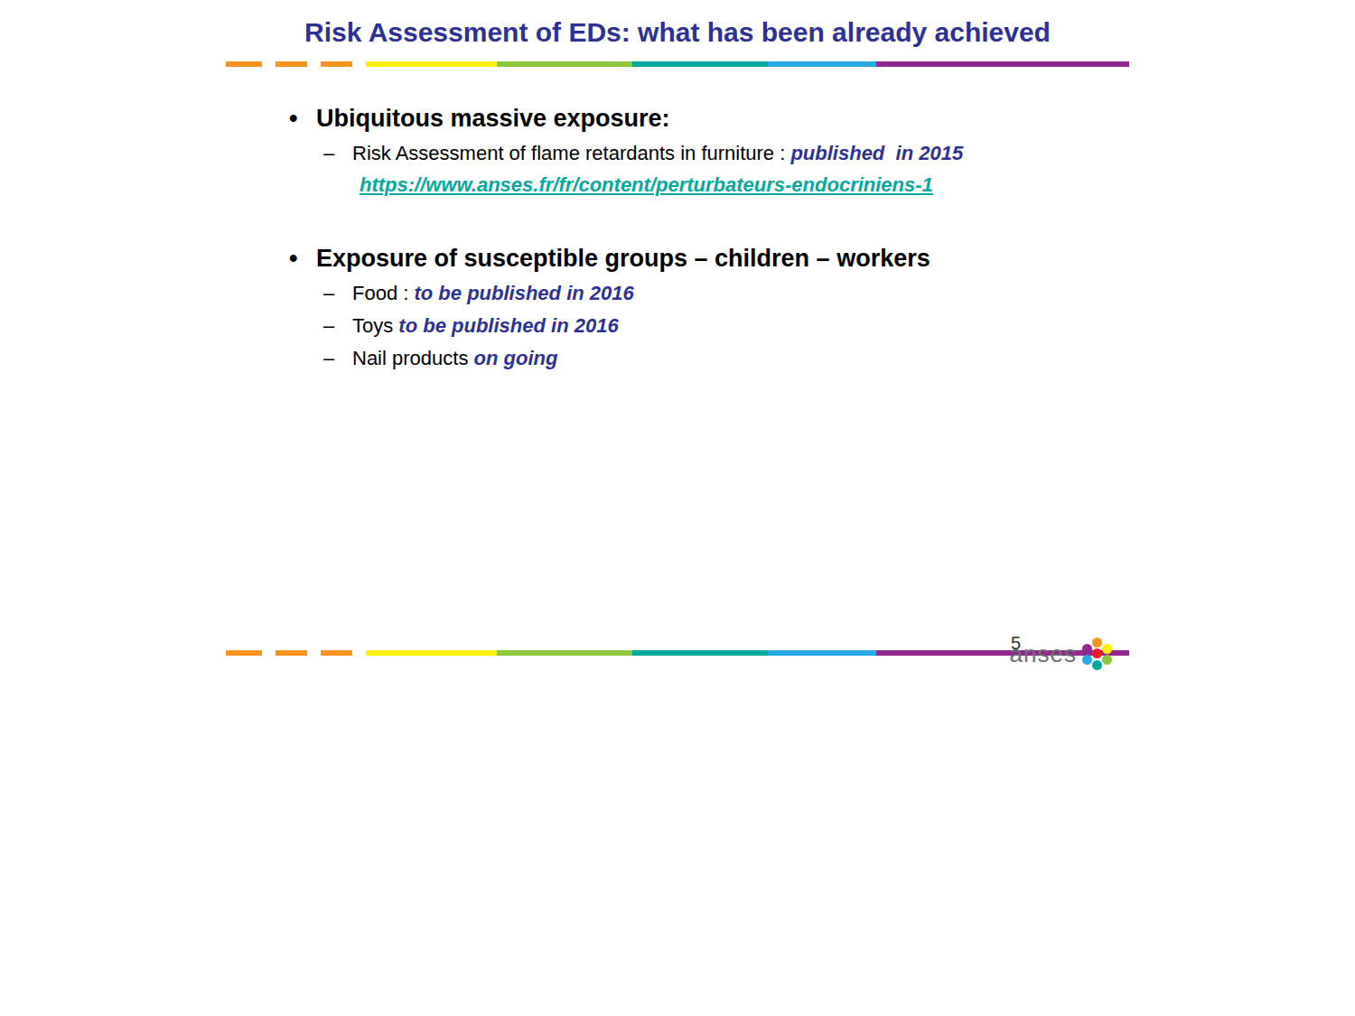Risk Assessment of EDs: what has been already achieved
Ubiquitous massive exposure:
Risk Assessment of flame retardants in furniture : published in 2015
https://www.anses.fr/fr/content/perturbateurs-endocriniens-1
Exposure of susceptible groups – children – workers
Food : to be published in 2016
Toys to be published in 2016
Nail products on going
5
anses